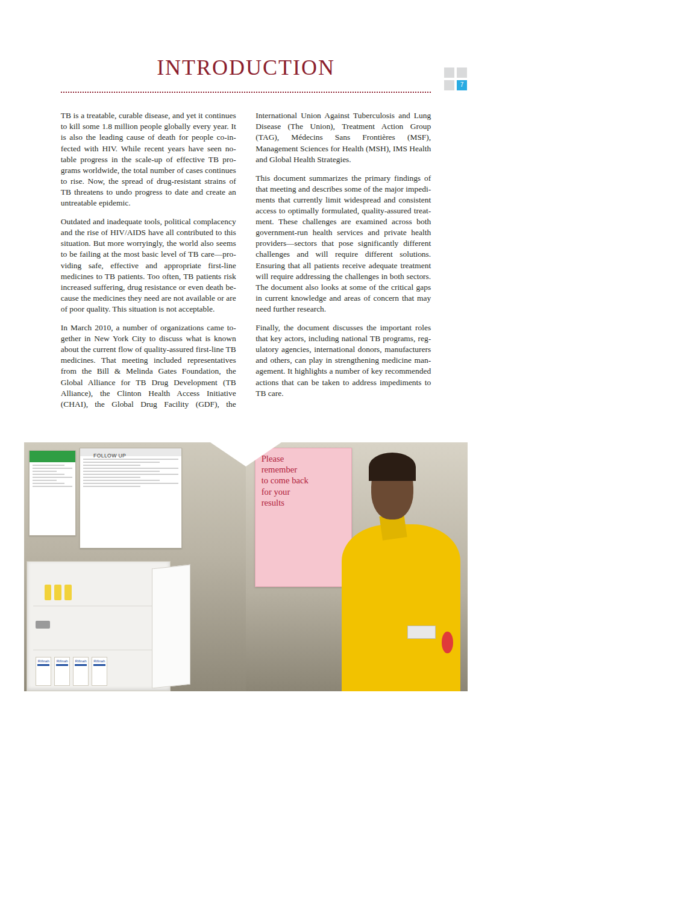7
INTRODUCTION
TB is a treatable, curable disease, and yet it continues to kill some 1.8 million people globally every year. It is also the leading cause of death for people co-infected with HIV. While recent years have seen notable progress in the scale-up of effective TB programs worldwide, the total number of cases continues to rise. Now, the spread of drug-resistant strains of TB threatens to undo progress to date and create an untreatable epidemic.
Outdated and inadequate tools, political complacency and the rise of HIV/AIDS have all contributed to this situation. But more worryingly, the world also seems to be failing at the most basic level of TB care—providing safe, effective and appropriate first-line medicines to TB patients. Too often, TB patients risk increased suffering, drug resistance or even death because the medicines they need are not available or are of poor quality. This situation is not acceptable.
In March 2010, a number of organizations came together in New York City to discuss what is known about the current flow of quality-assured first-line TB medicines. That meeting included representatives from the Bill & Melinda Gates Foundation, the Global Alliance for TB Drug Development (TB Alliance), the Clinton Health Access Initiative (CHAI), the Global Drug Facility (GDF), the International Union Against Tuberculosis and Lung Disease (The Union), Treatment Action Group (TAG), Médecins Sans Frontières (MSF), Management Sciences for Health (MSH), IMS Health and Global Health Strategies.
This document summarizes the primary findings of that meeting and describes some of the major impediments that currently limit widespread and consistent access to optimally formulated, quality-assured treatment. These challenges are examined across both government-run health services and private health providers—sectors that pose significantly different challenges and will require different solutions. Ensuring that all patients receive adequate treatment will require addressing the challenges in both sectors. The document also looks at some of the critical gaps in current knowledge and areas of concern that may need further research.
Finally, the document discusses the important roles that key actors, including national TB programs, regulatory agencies, international donors, manufacturers and others, can play in strengthening medicine management. It highlights a number of key recommended actions that can be taken to address impediments to TB care.
FOLLOW UP
Rifinah
Rifinah
Rifinah
Rifinah
Please remember to come back for your results